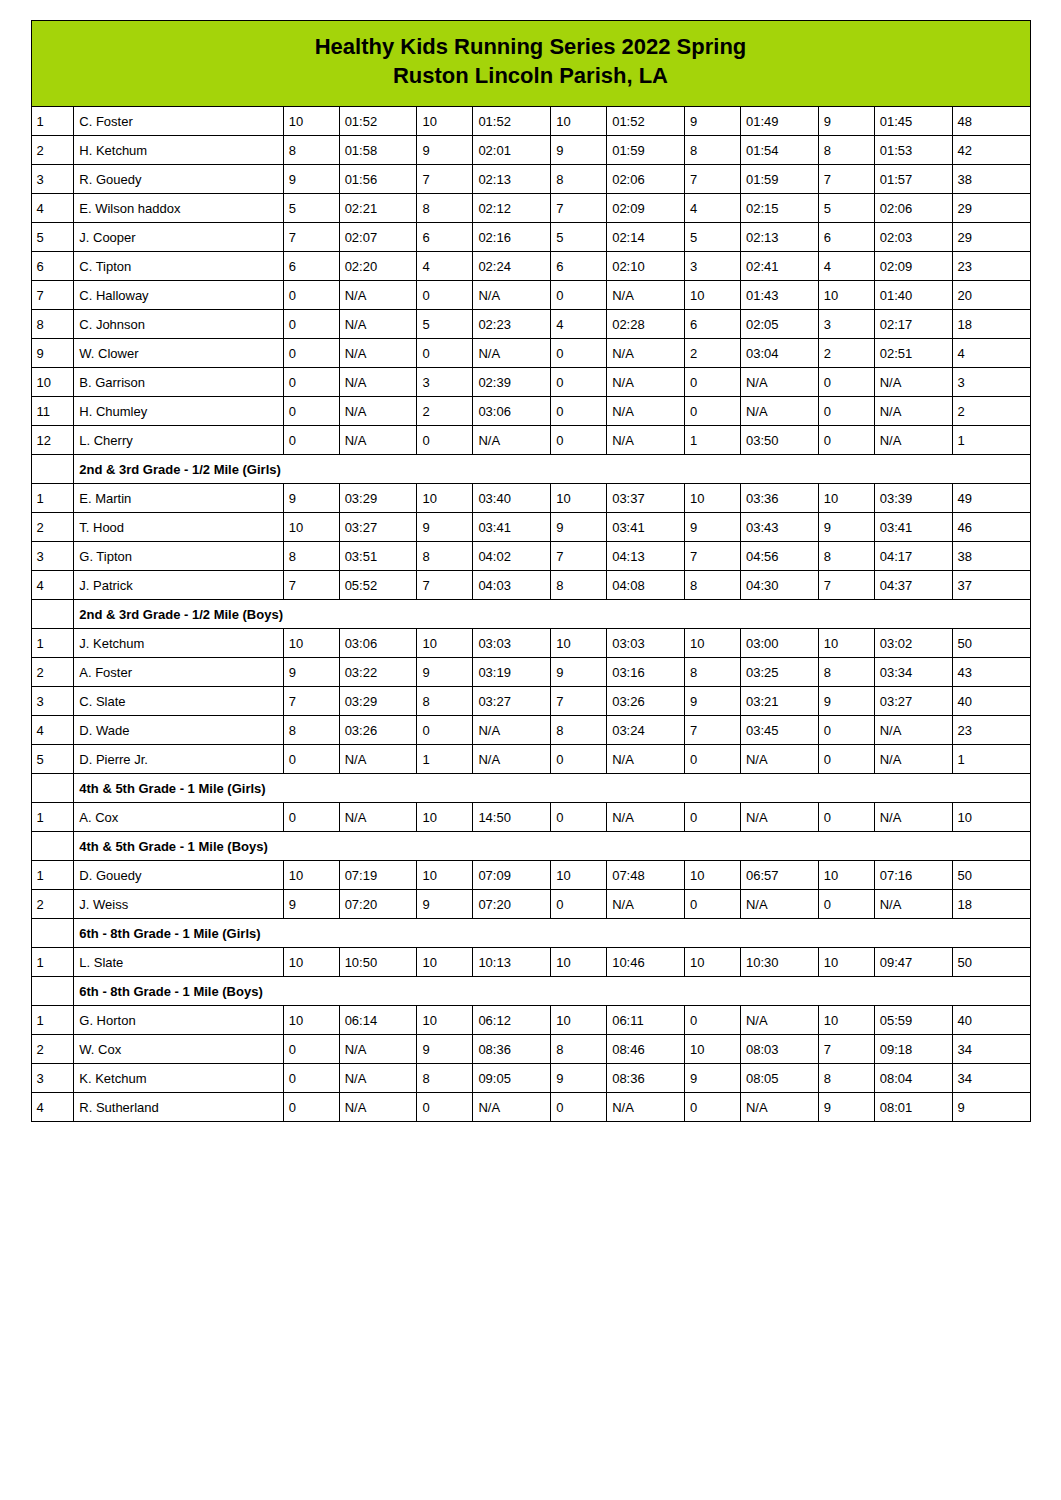Healthy Kids Running Series 2022 Spring Ruston Lincoln Parish, LA
| 1 | C. Foster | 10 | 01:52 | 10 | 01:52 | 10 | 01:52 | 9 | 01:49 | 9 | 01:45 | 48 |
| 2 | H. Ketchum | 8 | 01:58 | 9 | 02:01 | 9 | 01:59 | 8 | 01:54 | 8 | 01:53 | 42 |
| 3 | R. Gouedy | 9 | 01:56 | 7 | 02:13 | 8 | 02:06 | 7 | 01:59 | 7 | 01:57 | 38 |
| 4 | E. Wilson haddox | 5 | 02:21 | 8 | 02:12 | 7 | 02:09 | 4 | 02:15 | 5 | 02:06 | 29 |
| 5 | J. Cooper | 7 | 02:07 | 6 | 02:16 | 5 | 02:14 | 5 | 02:13 | 6 | 02:03 | 29 |
| 6 | C. Tipton | 6 | 02:20 | 4 | 02:24 | 6 | 02:10 | 3 | 02:41 | 4 | 02:09 | 23 |
| 7 | C. Halloway | 0 | N/A | 0 | N/A | 0 | N/A | 10 | 01:43 | 10 | 01:40 | 20 |
| 8 | C. Johnson | 0 | N/A | 5 | 02:23 | 4 | 02:28 | 6 | 02:05 | 3 | 02:17 | 18 |
| 9 | W. Clower | 0 | N/A | 0 | N/A | 0 | N/A | 2 | 03:04 | 2 | 02:51 | 4 |
| 10 | B. Garrison | 0 | N/A | 3 | 02:39 | 0 | N/A | 0 | N/A | 0 | N/A | 3 |
| 11 | H. Chumley | 0 | N/A | 2 | 03:06 | 0 | N/A | 0 | N/A | 0 | N/A | 2 |
| 12 | L. Cherry | 0 | N/A | 0 | N/A | 0 | N/A | 1 | 03:50 | 0 | N/A | 1 |
| | 2nd & 3rd Grade - 1/2 Mile (Girls) |
| 1 | E. Martin | 9 | 03:29 | 10 | 03:40 | 10 | 03:37 | 10 | 03:36 | 10 | 03:39 | 49 |
| 2 | T. Hood | 10 | 03:27 | 9 | 03:41 | 9 | 03:41 | 9 | 03:43 | 9 | 03:41 | 46 |
| 3 | G. Tipton | 8 | 03:51 | 8 | 04:02 | 7 | 04:13 | 7 | 04:56 | 8 | 04:17 | 38 |
| 4 | J. Patrick | 7 | 05:52 | 7 | 04:03 | 8 | 04:08 | 8 | 04:30 | 7 | 04:37 | 37 |
| | 2nd & 3rd Grade - 1/2 Mile (Boys) |
| 1 | J. Ketchum | 10 | 03:06 | 10 | 03:03 | 10 | 03:03 | 10 | 03:00 | 10 | 03:02 | 50 |
| 2 | A. Foster | 9 | 03:22 | 9 | 03:19 | 9 | 03:16 | 8 | 03:25 | 8 | 03:34 | 43 |
| 3 | C. Slate | 7 | 03:29 | 8 | 03:27 | 7 | 03:26 | 9 | 03:21 | 9 | 03:27 | 40 |
| 4 | D. Wade | 8 | 03:26 | 0 | N/A | 8 | 03:24 | 7 | 03:45 | 0 | N/A | 23 |
| 5 | D. Pierre Jr. | 0 | N/A | 1 | N/A | 0 | N/A | 0 | N/A | 0 | N/A | 1 |
| | 4th & 5th Grade - 1 Mile (Girls) |
| 1 | A. Cox | 0 | N/A | 10 | 14:50 | 0 | N/A | 0 | N/A | 0 | N/A | 10 |
| | 4th & 5th Grade - 1 Mile (Boys) |
| 1 | D. Gouedy | 10 | 07:19 | 10 | 07:09 | 10 | 07:48 | 10 | 06:57 | 10 | 07:16 | 50 |
| 2 | J. Weiss | 9 | 07:20 | 9 | 07:20 | 0 | N/A | 0 | N/A | 0 | N/A | 18 |
| | 6th - 8th Grade - 1 Mile (Girls) |
| 1 | L. Slate | 10 | 10:50 | 10 | 10:13 | 10 | 10:46 | 10 | 10:30 | 10 | 09:47 | 50 |
| | 6th - 8th Grade - 1 Mile (Boys) |
| 1 | G. Horton | 10 | 06:14 | 10 | 06:12 | 10 | 06:11 | 0 | N/A | 10 | 05:59 | 40 |
| 2 | W. Cox | 0 | N/A | 9 | 08:36 | 8 | 08:46 | 10 | 08:03 | 7 | 09:18 | 34 |
| 3 | K. Ketchum | 0 | N/A | 8 | 09:05 | 9 | 08:36 | 9 | 08:05 | 8 | 08:04 | 34 |
| 4 | R. Sutherland | 0 | N/A | 0 | N/A | 0 | N/A | 0 | N/A | 9 | 08:01 | 9 |